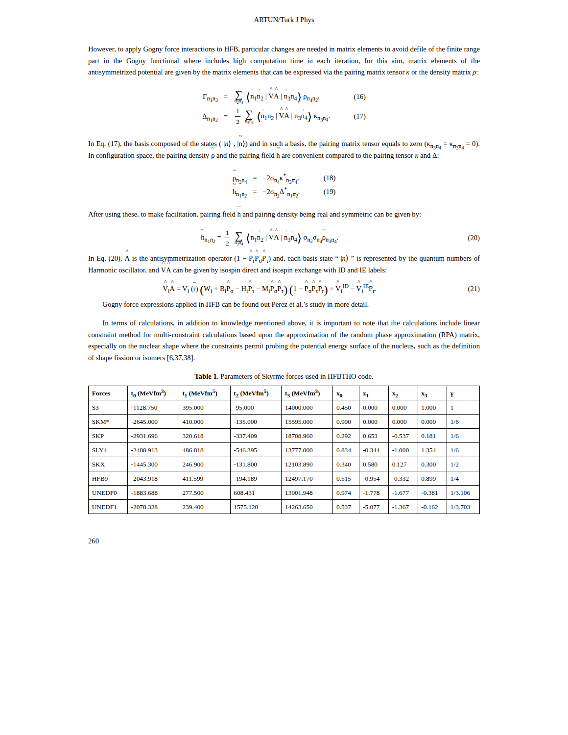ARTUN/Turk J Phys
However, to apply Gogny force interactions to HFB, particular changes are needed in matrix elements to avoid defile of the finite range part in the Gogny functional where includes high computation time in each iteration, for this aim, matrix elements of the antisymmetrized potential are given by the matrix elements that can be expressed via the pairing matrix tensor κ or the density matrix ρ:
| Γ n 1 n 3 | = | ∑ n 2 n 4 ⟨ n 1 n 2 / V A / n 3 n 4 ⟩ ρ n 4 n 2 , | (16) |
| Δ n 1 n 2 | = | 1 2 ∑ n 3 n 4 ⟨ n 1 n 2 / V A / n 3 n 4 ⟩ κ n 3 n 4 . | (17) |
In Eq. (17), the basis composed of the states ( |n⟩ , |n⟩) and in such a basis, the pairing matrix tensor equals to zero (κn3n4 = κn3n4 = 0). In configuration space, the pairing density ρ and the pairing field h are convenient compared to the pairing tensor κ and Δ:
| ρ n 3 n 4 | = | −2σ n 4 κ * n 3 n 4 , | (18) |
| h n 1 n 2 | = | −2σ n 2 Δ * n 1 n 2 . | (19) |
After using these, to make facilitation, pairing field h and pairing density being real and symmetric can be given by:
hn1n2 = 12 ∑n3n4 ⟨n1n2 | VA | n3n4⟩ σn2σn4ρn3n4.
(20)
In Eq. (20), A is the antisymmetrization operator (1 − PrPσPτ) and, each basis state “ |n⟩ ” is represented by the quantum numbers of Harmonic oscillator, and VA can be given by isospin direct and isospin exchange with ID and IE labels:
ViA = Vi (r) (Wi + BiPσ − HiPτ − MiPσPτ) (1 − PσPτPr) ≡ ViID − ViIEPr.
(21)
Gogny force expressions applied in HFB can be found out Perez et al.’s study in more detail.
In terms of calculations, in addition to knowledge mentioned above, it is important to note that the calculations include linear constraint method for multi-constraint calculations based upon the approximation of the random phase approximation (RPA) matrix, especially on the nuclear shape where the constraints permit probing the potential energy surface of the nucleus, such as the definition of shape fission or isomers [6,37,38].
Table 1 . Parameters of Skyrme forces used in HFBTHO code.
| Forces | t 0 (MeVfm 3 ) | t 1 (MeVfm 5 ) | t 2 (MeVfm 5 ) | t 3 (MeVfm 3 ) | x 0 | x 1 | x 2 | x 3 | γ |
| --- | --- | --- | --- | --- | --- | --- | --- | --- | --- |
| S3 | -1128.750 | 395.000 | -95.000 | 14000.000 | 0.450 | 0.000 | 0.000 | 1.000 | 1 |
| SKM* | -2645.000 | 410.000 | -135.000 | 15595.000 | 0.900 | 0.000 | 0.000 | 0.000 | 1/6 |
| SKP | -2931.696 | 320.618 | -337.409 | 18708.960 | 0.292 | 0.653 | -0.537 | 0.181 | 1/6 |
| SLY4 | -2488.913 | 486.818 | -546.395 | 13777.000 | 0.834 | -0.344 | -1.000 | 1.354 | 1/6 |
| SKX | -1445.300 | 246.900 | -131.800 | 12103.890 | 0.340 | 0.580 | 0.127 | 0.300 | 1/2 |
| HFB9 | -2043.918 | 411.599 | -194.189 | 12497.170 | 0.515 | -0.954 | -0.332 | 0.899 | 1/4 |
| UNEDF0 | -1883.688 | 277.500 | 608.431 | 13901.948 | 0.974 | -1.778 | -1.677 | -0.381 | 1/3.106 |
| UNEDF1 | -2078.328 | 239.400 | 1575.120 | 14263.650 | 0.537 | -5.077 | -1.367 | -0.162 | 1/3.703 |
260